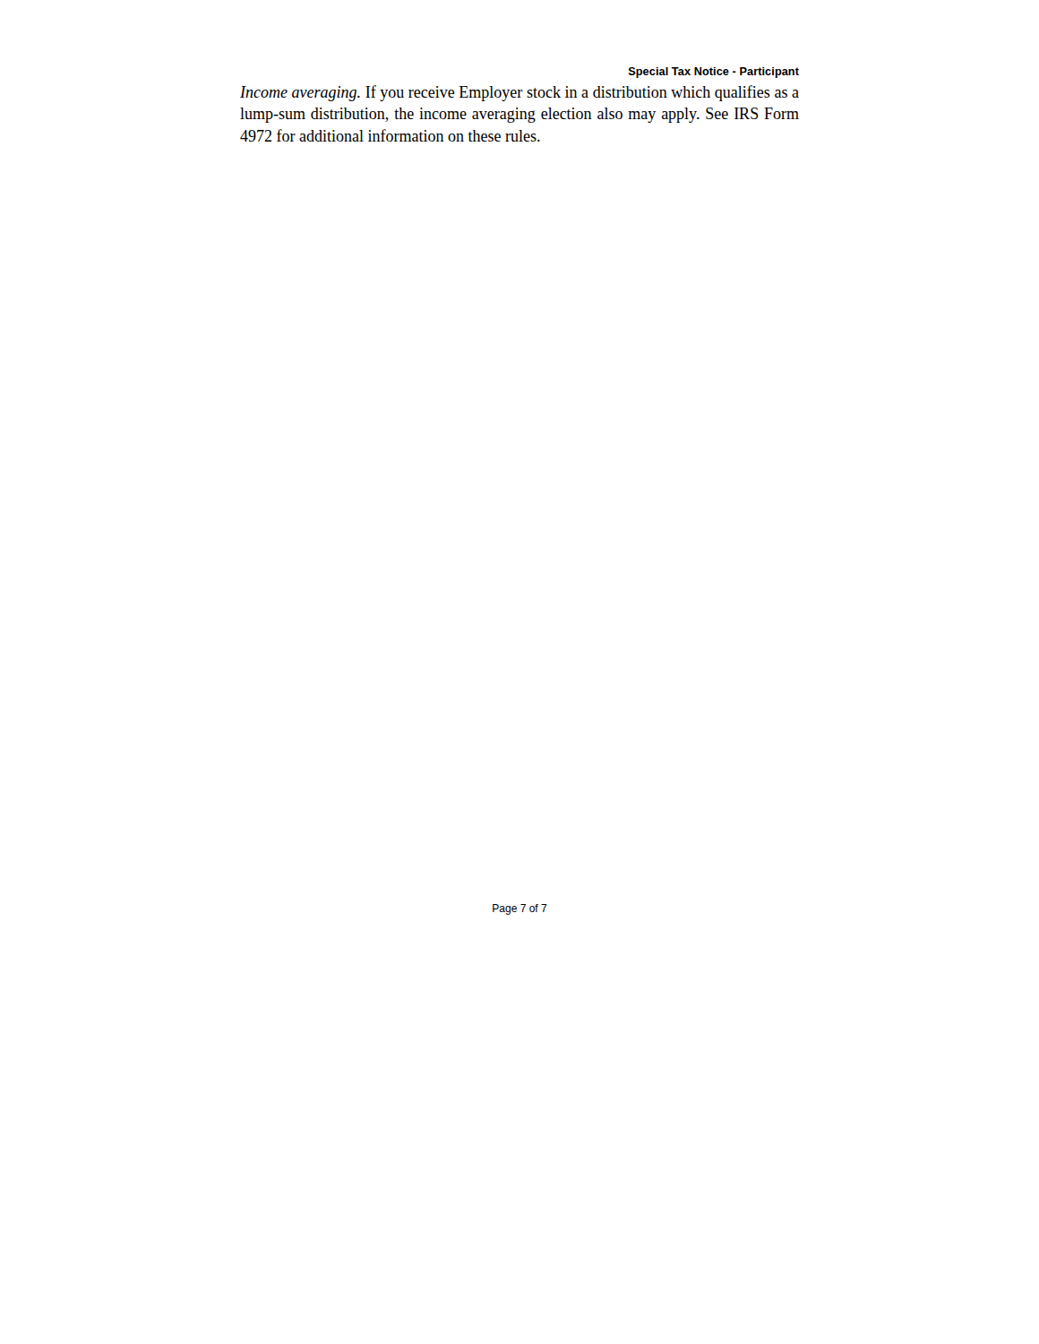Special Tax Notice - Participant
Income averaging. If you receive Employer stock in a distribution which qualifies as a lump-sum distribution, the income averaging election also may apply. See IRS Form 4972 for additional information on these rules.
Page 7 of 7